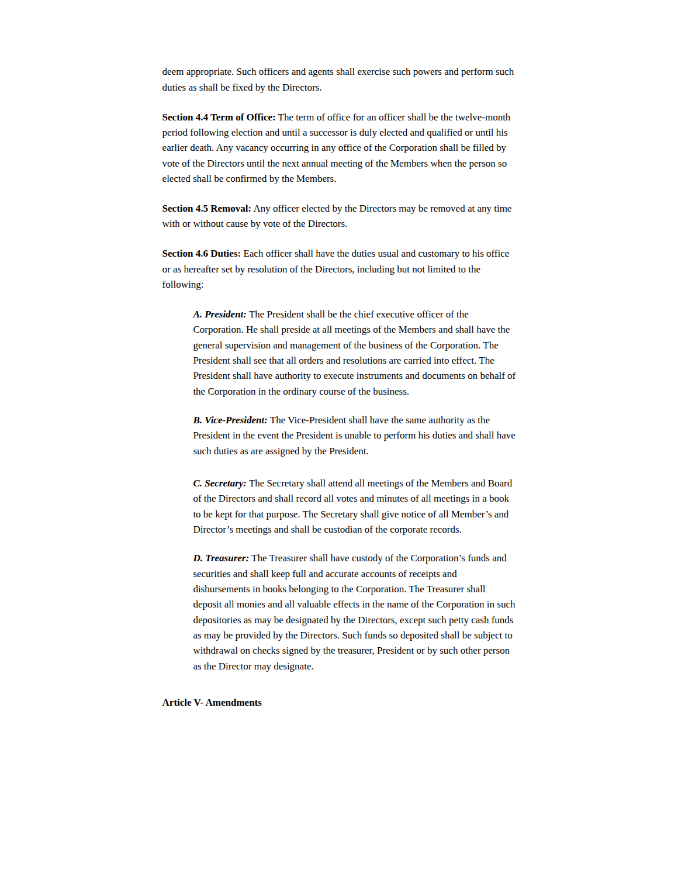deem appropriate. Such officers and agents shall exercise such powers and perform such duties as shall be fixed by the Directors.
Section 4.4 Term of Office: The term of office for an officer shall be the twelve-month period following election and until a successor is duly elected and qualified or until his earlier death. Any vacancy occurring in any office of the Corporation shall be filled by vote of the Directors until the next annual meeting of the Members when the person so elected shall be confirmed by the Members.
Section 4.5 Removal: Any officer elected by the Directors may be removed at any time with or without cause by vote of the Directors.
Section 4.6 Duties: Each officer shall have the duties usual and customary to his office or as hereafter set by resolution of the Directors, including but not limited to the following:
A. President: The President shall be the chief executive officer of the Corporation. He shall preside at all meetings of the Members and shall have the general supervision and management of the business of the Corporation. The President shall see that all orders and resolutions are carried into effect. The President shall have authority to execute instruments and documents on behalf of the Corporation in the ordinary course of the business.
B. Vice-President: The Vice-President shall have the same authority as the President in the event the President is unable to perform his duties and shall have such duties as are assigned by the President.
C. Secretary: The Secretary shall attend all meetings of the Members and Board of the Directors and shall record all votes and minutes of all meetings in a book to be kept for that purpose. The Secretary shall give notice of all Member’s and Director’s meetings and shall be custodian of the corporate records.
D. Treasurer: The Treasurer shall have custody of the Corporation’s funds and securities and shall keep full and accurate accounts of receipts and disbursements in books belonging to the Corporation. The Treasurer shall deposit all monies and all valuable effects in the name of the Corporation in such depositories as may be designated by the Directors, except such petty cash funds as may be provided by the Directors. Such funds so deposited shall be subject to withdrawal on checks signed by the treasurer, President or by such other person as the Director may designate.
Article V- Amendments